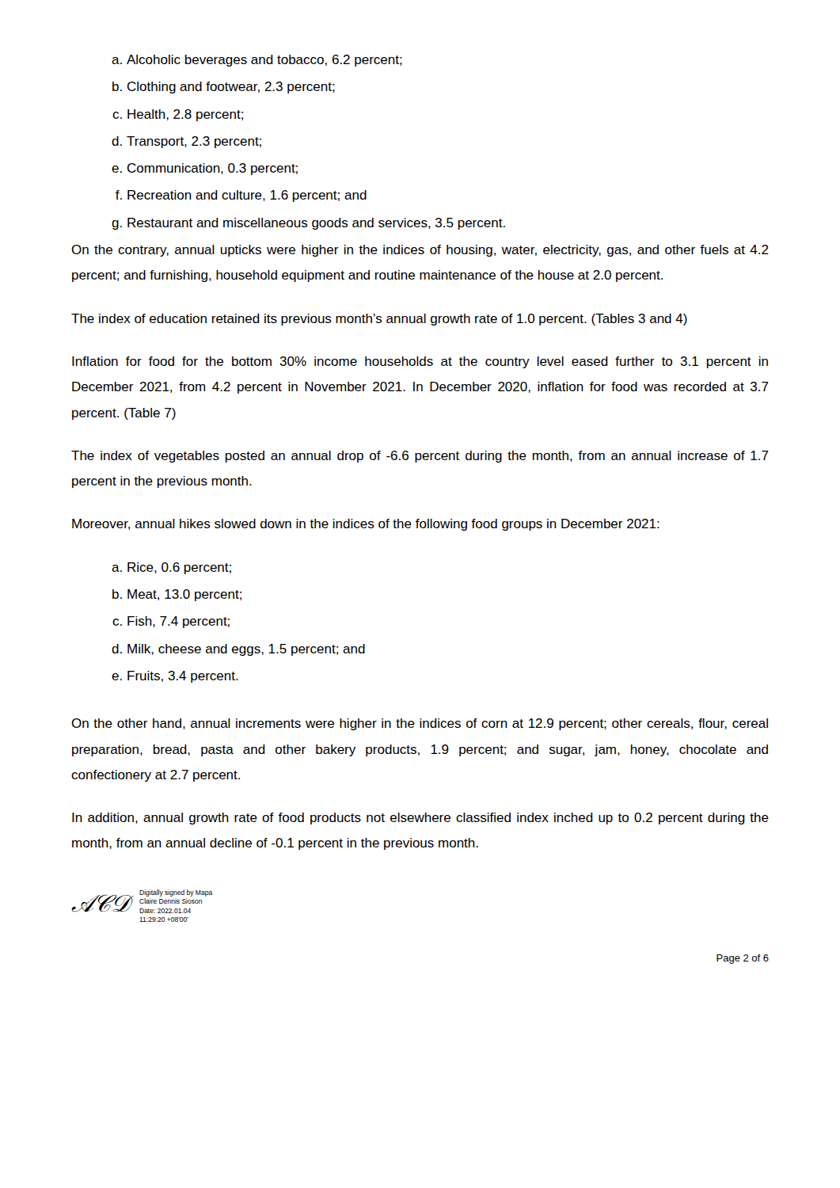Alcoholic beverages and tobacco, 6.2 percent;
Clothing and footwear, 2.3 percent;
Health, 2.8 percent;
Transport, 2.3 percent;
Communication, 0.3 percent;
Recreation and culture, 1.6 percent; and
Restaurant and miscellaneous goods and services, 3.5 percent.
On the contrary, annual upticks were higher in the indices of housing, water, electricity, gas, and other fuels at 4.2 percent; and furnishing, household equipment and routine maintenance of the house at 2.0 percent.
The index of education retained its previous month’s annual growth rate of 1.0 percent. (Tables 3 and 4)
Inflation for food for the bottom 30% income households at the country level eased further to 3.1 percent in December 2021, from 4.2 percent in November 2021. In December 2020, inflation for food was recorded at 3.7 percent. (Table 7)
The index of vegetables posted an annual drop of -6.6 percent during the month, from an annual increase of 1.7 percent in the previous month.
Moreover, annual hikes slowed down in the indices of the following food groups in December 2021:
Rice, 0.6 percent;
Meat, 13.0 percent;
Fish, 7.4 percent;
Milk, cheese and eggs, 1.5 percent; and
Fruits, 3.4 percent.
On the other hand, annual increments were higher in the indices of corn at 12.9 percent; other cereals, flour, cereal preparation, bread, pasta and other bakery products, 1.9 percent; and sugar, jam, honey, chocolate and confectionery at 2.7 percent.
In addition, annual growth rate of food products not elsewhere classified index inched up to 0.2 percent during the month, from an annual decline of -0.1 percent in the previous month.
𝒜𝒞𝒟
Digitally signed by Mapa
Claire Dennis Sioson
Date: 2022.01.04
11:29:20 +08'00'
Page 2 of 6